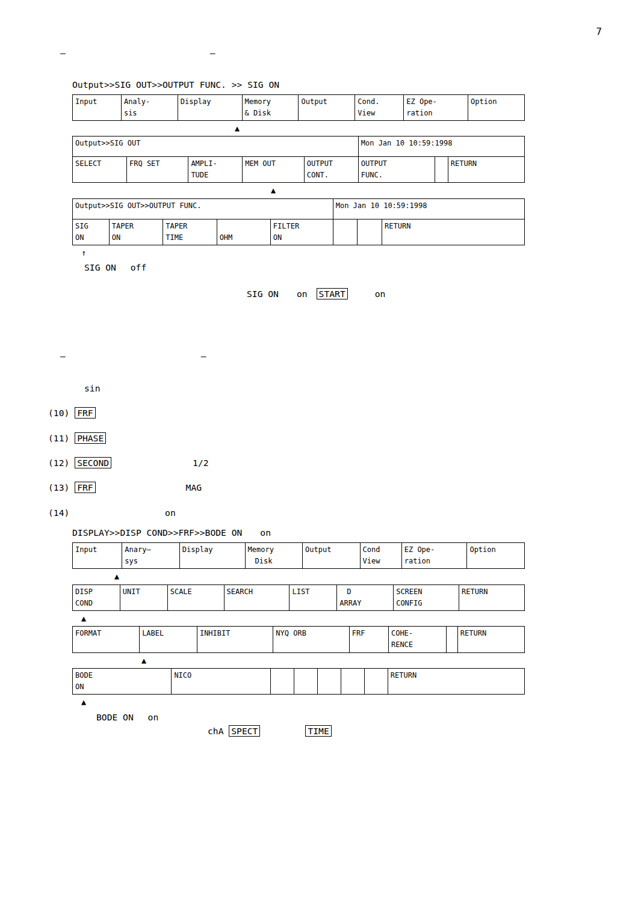7
―　　　　　　　　　　　　　　　　―
Output>>SIG OUT>>OUTPUT FUNC. >> SIG ON　　　　　　　　　
| Input | Analy- sis | Display | Memory & Disk | Output | Cond. View | EZ Ope- ration | Option |
▲
| Output>>SIG OUT | Mon Jan 10 10:59:1998 |
| SELECT | FRQ SET | AMPLI- TUDE | MEM OUT | OUTPUT CONT. | OUTPUT FUNC. | | RETURN |
▲
| Output>>SIG OUT>>OUTPUT FUNC. | Mon Jan 10 10:59:1998 |
| SIG ON | TAPER ON | TAPER TIME | OHM | FILTER ON | | | RETURN |
↑
SIG ON　 off　　　　　　
　　　　　　　　　　　　　　SIG ON　　on　START　　　on　　　
―　　　　　　　　　　　　　　　―
sin　　　　　　　　　　　　　　　　　　　　　　
(10) FRF　　　　　　　　　
(11) PHASE　　　　　　　　　　　　　　　　　　　　
(12) SECOND　　　　　　　　　1/2　　　　　　　　　　　　　　　　
(13) FRF　　　　　　　　　　MAG　　　　　　　　　　　　　
(14) 　　　　　　　　　　on　　　　　　
DISPLAY>>DISP COND>>FRF>>BODE ON　　on　　　　
| Input | Anary― sys | Display | Memory Disk | Output | Cond View | EZ Ope- ration | Option |
▲
| DISP COND | UNIT | SCALE | SEARCH | LIST | D ARRAY | SCREEN CONFIG | RETURN |
▲
| FORMAT | LABEL | INHIBIT | NYQ ORB | FRF | COHE- RENCE | | RETURN |
▲
| BODE ON | NICO | | | | | | RETURN |
▲
BODE ON　 on　　　　　　　　　　　　　　　　　
　　　　　　　　　　　　　　　chA SPECT　　　　　TIME